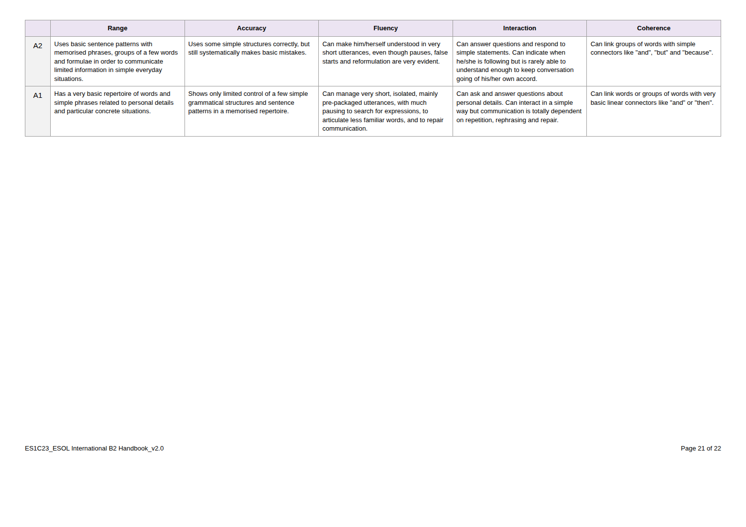| | Range | Accuracy | Fluency | Interaction | Coherence |
| --- | --- | --- | --- | --- | --- |
| A2 | Uses basic sentence patterns with memorised phrases, groups of a few words and formulae in order to communicate limited information in simple everyday situations. | Uses some simple structures correctly, but still systematically makes basic mistakes. | Can make him/herself understood in very short utterances, even though pauses, false starts and reformulation are very evident. | Can answer questions and respond to simple statements. Can indicate when he/she is following but is rarely able to understand enough to keep conversation going of his/her own accord. | Can link groups of words with simple connectors like "and", "but" and "because". |
| A1 | Has a very basic repertoire of words and simple phrases related to personal details and particular concrete situations. | Shows only limited control of a few simple grammatical structures and sentence patterns in a memorised repertoire. | Can manage very short, isolated, mainly pre-packaged utterances, with much pausing to search for expressions, to articulate less familiar words, and to repair communication. | Can ask and answer questions about personal details. Can interact in a simple way but communication is totally dependent on repetition, rephrasing and repair. | Can link words or groups of words with very basic linear connectors like "and" or "then". |
ES1C23_ESOL International B2 Handbook_v2.0 Page 21 of 22